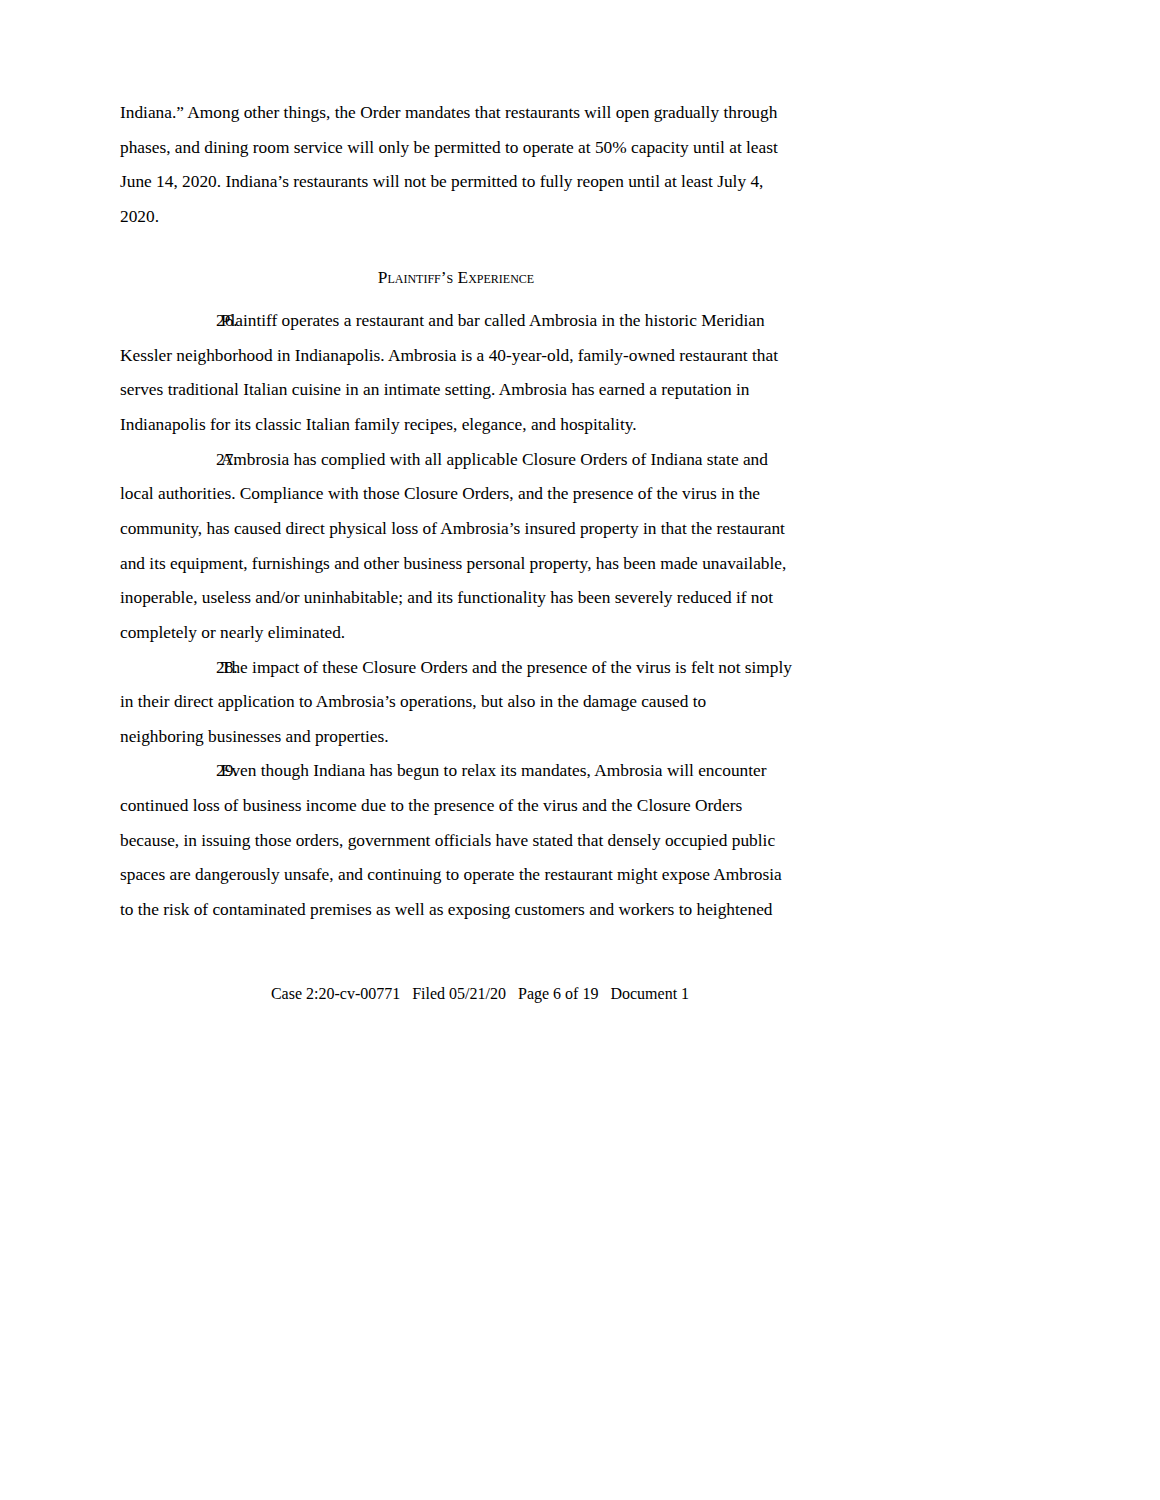Indiana.” Among other things, the Order mandates that restaurants will open gradually through phases, and dining room service will only be permitted to operate at 50% capacity until at least June 14, 2020. Indiana’s restaurants will not be permitted to fully reopen until at least July 4, 2020.
Plaintiff’s Experience
26. Plaintiff operates a restaurant and bar called Ambrosia in the historic Meridian Kessler neighborhood in Indianapolis. Ambrosia is a 40-year-old, family-owned restaurant that serves traditional Italian cuisine in an intimate setting. Ambrosia has earned a reputation in Indianapolis for its classic Italian family recipes, elegance, and hospitality.
27. Ambrosia has complied with all applicable Closure Orders of Indiana state and local authorities. Compliance with those Closure Orders, and the presence of the virus in the community, has caused direct physical loss of Ambrosia’s insured property in that the restaurant and its equipment, furnishings and other business personal property, has been made unavailable, inoperable, useless and/or uninhabitable; and its functionality has been severely reduced if not completely or nearly eliminated.
28. The impact of these Closure Orders and the presence of the virus is felt not simply in their direct application to Ambrosia’s operations, but also in the damage caused to neighboring businesses and properties.
29. Even though Indiana has begun to relax its mandates, Ambrosia will encounter continued loss of business income due to the presence of the virus and the Closure Orders because, in issuing those orders, government officials have stated that densely occupied public spaces are dangerously unsafe, and continuing to operate the restaurant might expose Ambrosia to the risk of contaminated premises as well as exposing customers and workers to heightened
Case 2:20-cv-00771 Filed 05/21/20 Page 6 of 19 Document 1